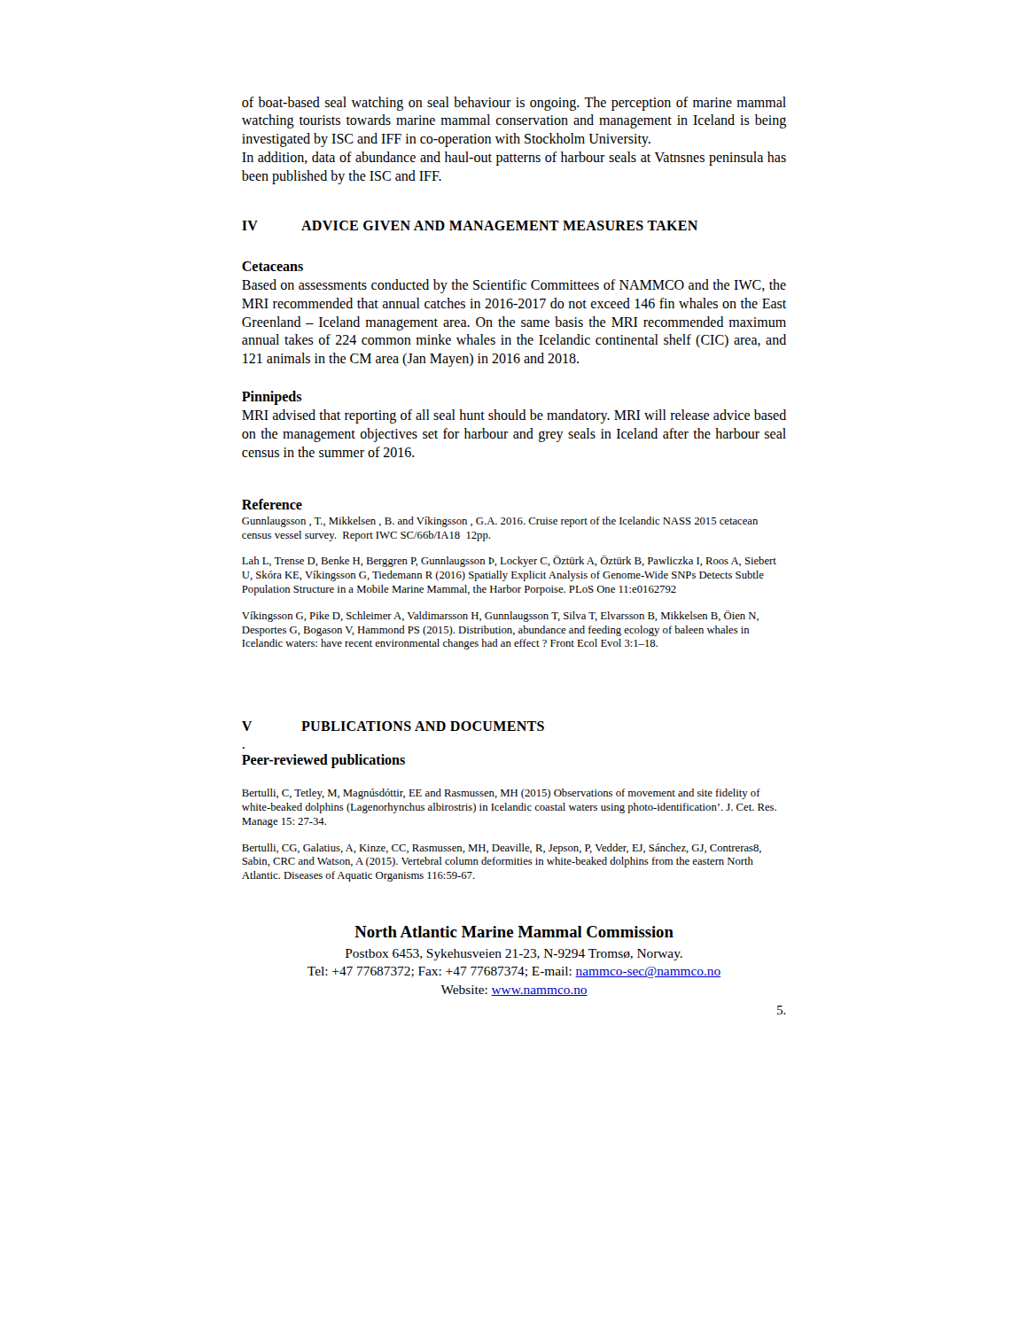of boat-based seal watching on seal behaviour is ongoing. The perception of marine mammal watching tourists towards marine mammal conservation and management in Iceland is being investigated by ISC and IFF in co-operation with Stockholm University.
In addition, data of abundance and haul-out patterns of harbour seals at Vatnsnes peninsula has been published by the ISC and IFF.
IVADVICE GIVEN AND MANAGEMENT MEASURES TAKEN
Cetaceans
Based on assessments conducted by the Scientific Committees of NAMMCO and the IWC, the MRI recommended that annual catches in 2016-2017 do not exceed 146 fin whales on the East Greenland – Iceland management area. On the same basis the MRI recommended maximum annual takes of 224 common minke whales in the Icelandic continental shelf (CIC) area, and 121 animals in the CM area (Jan Mayen) in 2016 and 2018.
Pinnipeds
MRI advised that reporting of all seal hunt should be mandatory. MRI will release advice based on the management objectives set for harbour and grey seals in Iceland after the harbour seal census in the summer of 2016.
Reference
Gunnlaugsson , T., Mikkelsen , B. and Víkingsson , G.A. 2016. Cruise report of the Icelandic NASS 2015 cetacean census vessel survey. Report IWC SC/66b/IA18 12pp.
Lah L, Trense D, Benke H, Berggren P, Gunnlaugsson Þ, Lockyer C, Öztürk A, Öztürk B, Pawliczka I, Roos A, Siebert U, Skóra KE, Víkingsson G, Tiedemann R (2016) Spatially Explicit Analysis of Genome-Wide SNPs Detects Subtle Population Structure in a Mobile Marine Mammal, the Harbor Porpoise. PLoS One 11:e0162792
Víkingsson G, Pike D, Schleimer A, Valdimarsson H, Gunnlaugsson T, Silva T, Elvarsson B, Mikkelsen B, Öien N, Desportes G, Bogason V, Hammond PS (2015). Distribution, abundance and feeding ecology of baleen whales in Icelandic waters: have recent environmental changes had an effect ? Front Ecol Evol 3:1–18.
VPUBLICATIONS AND DOCUMENTS
.
Peer-reviewed publications
Bertulli, C, Tetley, M, Magnúsdóttir, EE and Rasmussen, MH (2015) Observations of movement and site fidelity of white-beaked dolphins (Lagenorhynchus albirostris) in Icelandic coastal waters using photo-identification’. J. Cet. Res. Manage 15: 27-34.
Bertulli, CG, Galatius, A, Kinze, CC, Rasmussen, MH, Deaville, R, Jepson, P, Vedder, EJ, Sánchez, GJ, Contreras8, Sabin, CRC and Watson, A (2015). Vertebral column deformities in white-beaked dolphins from the eastern North Atlantic. Diseases of Aquatic Organisms 116:59-67.
North Atlantic Marine Mammal Commission
Postbox 6453, Sykehusveien 21-23, N-9294 Tromsø, Norway.
Tel: +47 77687372; Fax: +47 77687374; E-mail: nammco-sec@nammco.no
Website: www.nammco.no
5.